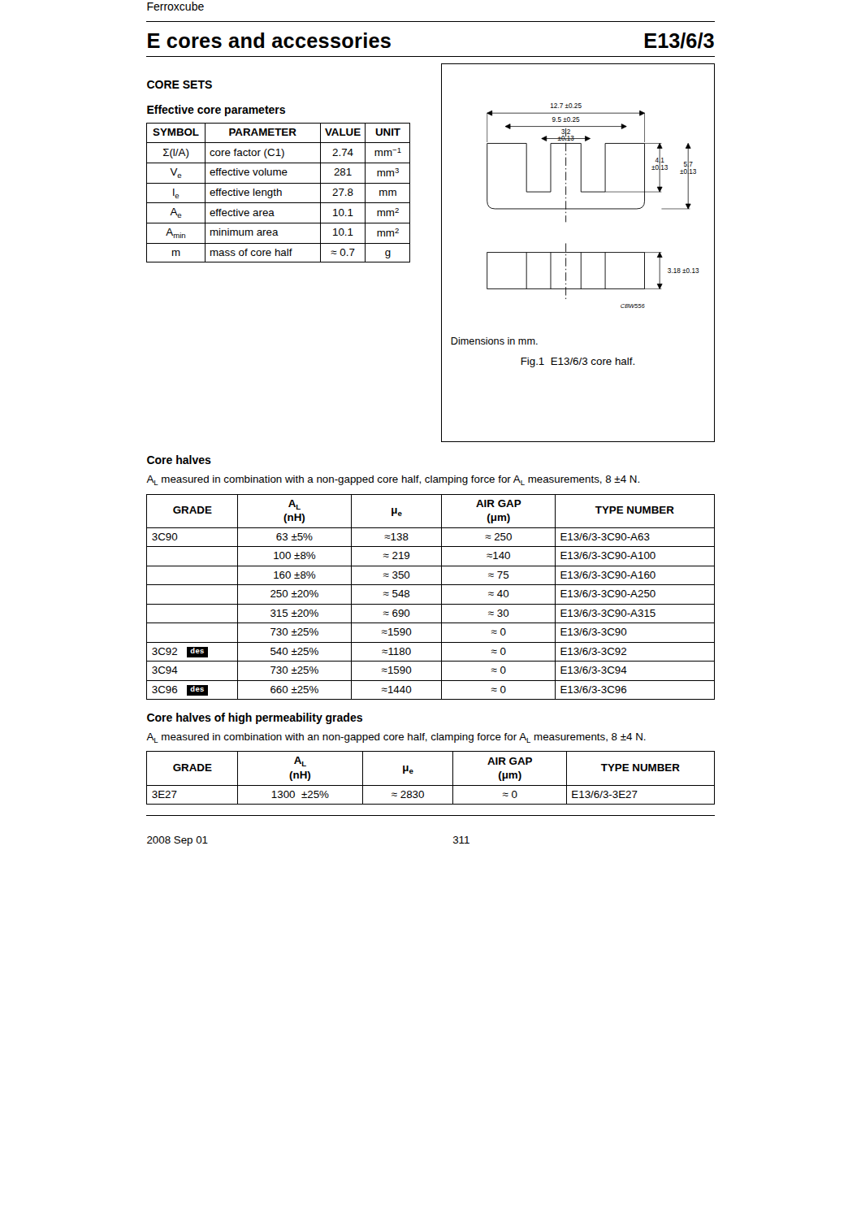Ferroxcube
E cores and accessories
E13/6/3
CORE SETS
Effective core parameters
| SYMBOL | PARAMETER | VALUE | UNIT |
| --- | --- | --- | --- |
| Σ(l/A) | core factor (C1) | 2.74 | mm −1 |
| V e | effective volume | 281 | mm 3 |
| l e | effective length | 27.8 | mm |
| A e | effective area | 10.1 | mm 2 |
| A min | minimum area | 10.1 | mm 2 |
| m | mass of core half | ≈ 0.7 | g |
12.7 ±0.25 9.5 ±0.25 3.2 ±0.13 4.1 ±0.13 5.7 ±0.13 3.18 ±0.13 CBW556
Dimensions in mm.
Fig.1 E13/6/3 core half.
Core halves
AL measured in combination with a non-gapped core half, clamping force for AL measurements, 8 ±4 N.
| GRADE | A L (nH) | μ e | AIR GAP (μm) | TYPE NUMBER |
| --- | --- | --- | --- | --- |
| 3C90 | 63 ±5% | ≈138 | ≈ 250 | E13/6/3-3C90-A63 |
| | 100 ±8% | ≈ 219 | ≈140 | E13/6/3-3C90-A100 |
| | 160 ±8% | ≈ 350 | ≈ 75 | E13/6/3-3C90-A160 |
| | 250 ±20% | ≈ 548 | ≈ 40 | E13/6/3-3C90-A250 |
| | 315 ±20% | ≈ 690 | ≈ 30 | E13/6/3-3C90-A315 |
| | 730 ±25% | ≈1590 | ≈ 0 | E13/6/3-3C90 |
| 3C92 des | 540 ±25% | ≈1180 | ≈ 0 | E13/6/3-3C92 |
| 3C94 | 730 ±25% | ≈1590 | ≈ 0 | E13/6/3-3C94 |
| 3C96 des | 660 ±25% | ≈1440 | ≈ 0 | E13/6/3-3C96 |
Core halves of high permeability grades
AL measured in combination with an non-gapped core half, clamping force for AL measurements, 8 ±4 N.
| GRADE | A L (nH) | μ e | AIR GAP (μm) | TYPE NUMBER |
| --- | --- | --- | --- | --- |
| 3E27 | 1300 ±25% | ≈ 2830 | ≈ 0 | E13/6/3-3E27 |
2008 Sep 01
311